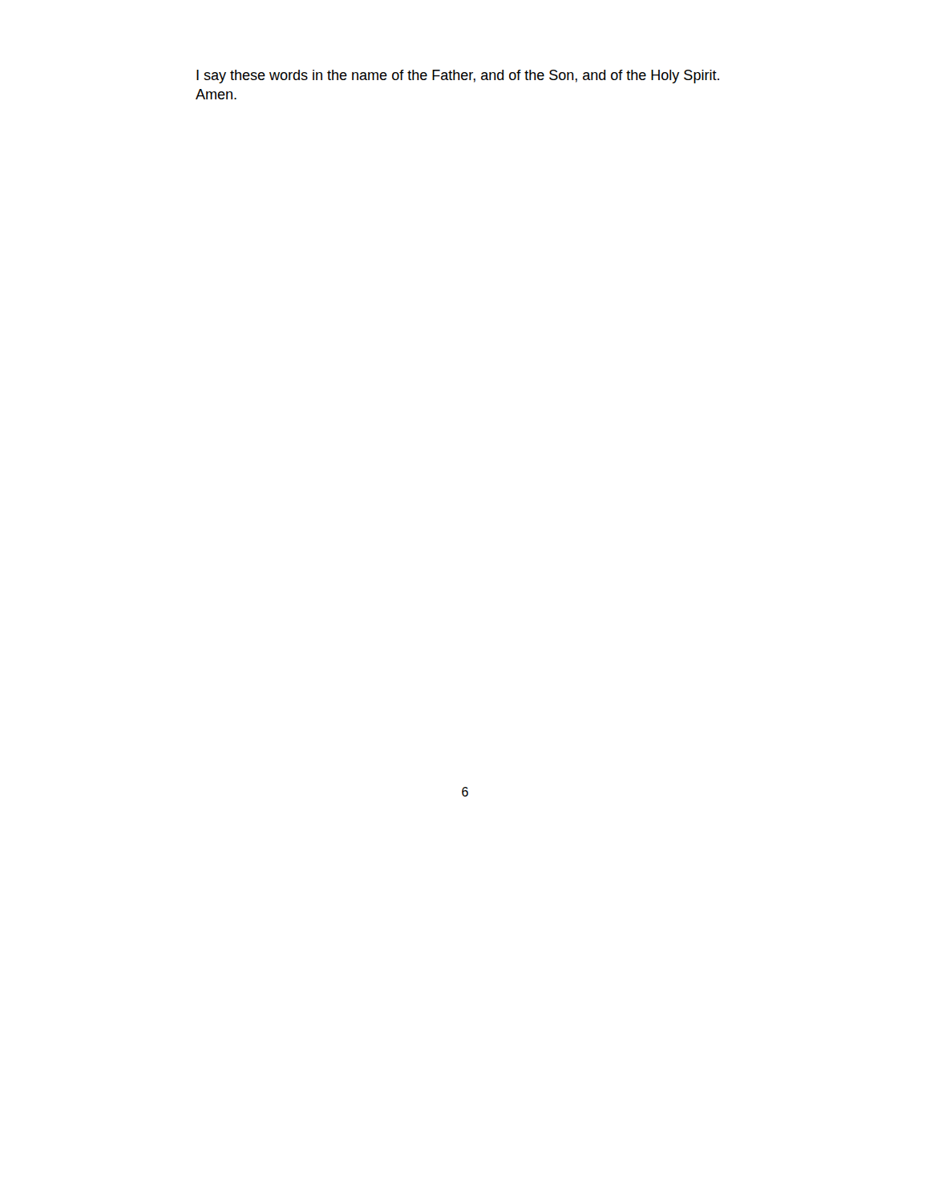I say these words in the name of the Father, and of the Son, and of the Holy Spirit. Amen.
6